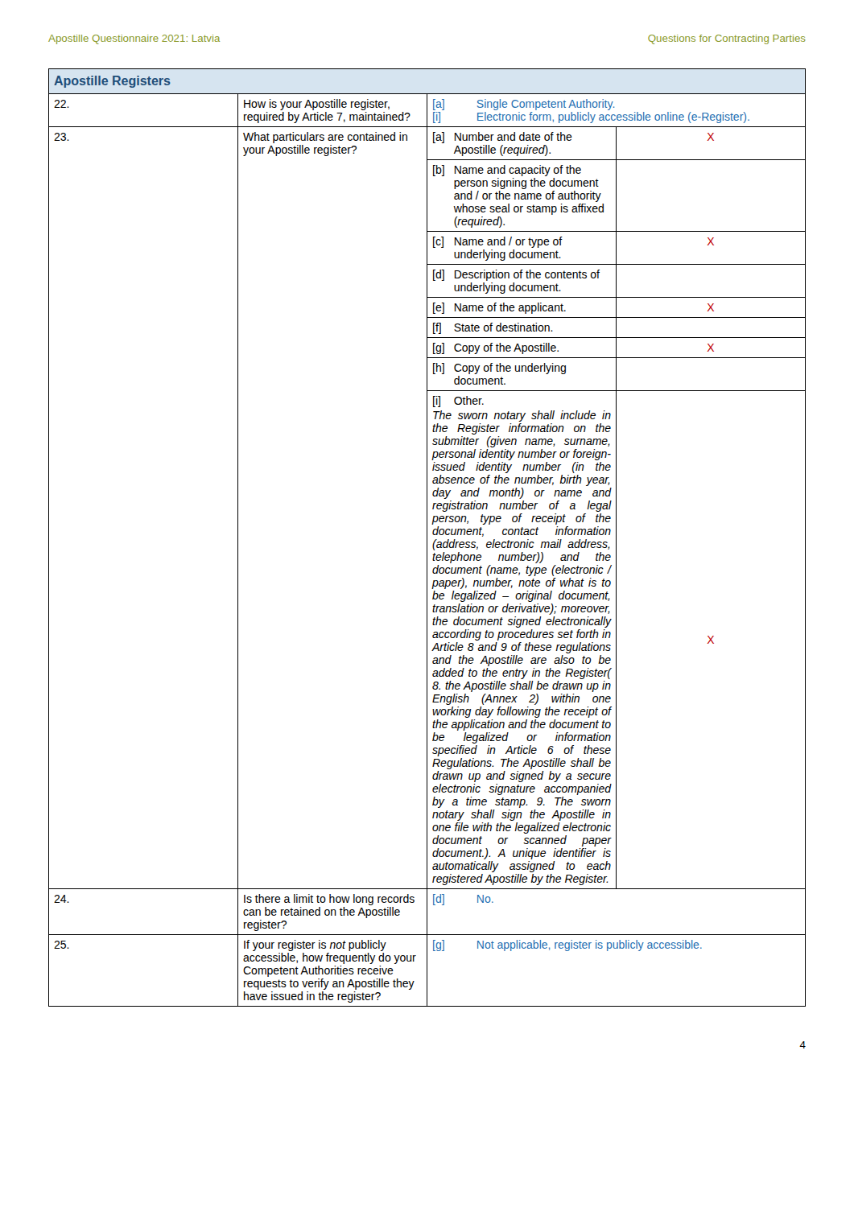Apostille Questionnaire 2021: Latvia
Questions for Contracting Parties
| Apostille Registers |
| 22. | How is your Apostille register, required by Article 7, maintained? | / [a] / Single Competent Authority. / / [i] / Electronic form, publicly accessible online (e-Register). / |
| 23. | What particulars are contained in your Apostille register? | / [a] / Number and date of the Apostille ( required ). / | X |
| / [b] / Name and capacity of the person signing the document and / or the name of authority whose seal or stamp is affixed ( required ). / | |
| / [c] / Name and / or type of underlying document. / | X |
| / [d] / Description of the contents of underlying document. / | |
| / [e] / Name of the applicant. / | X |
| / [f] / State of destination. / | |
| / [g] / Copy of the Apostille. / | X |
| / [h] / Copy of the underlying document. / | |
| / [i] / Other. / The sworn notary shall include in the Register information on the submitter (given name, surname, personal identity number or foreign-issued identity number (in the absence of the number, birth year, day and month) or name and registration number of a legal person, type of receipt of the document, contact information (address, electronic mail address, telephone number)) and the document (name, type (electronic / paper), number, note of what is to be legalized – original document, translation or derivative); moreover, the document signed electronically according to procedures set forth in Article 8 and 9 of these regulations and the Apostille are also to be added to the entry in the Register( 8. the Apostille shall be drawn up in English (Annex 2) within one working day following the receipt of the application and the document to be legalized or information specified in Article 6 of these Regulations. The Apostille shall be drawn up and signed by a secure electronic signature accompanied by a time stamp. 9. The sworn notary shall sign the Apostille in one file with the legalized electronic document or scanned paper document.). A unique identifier is automatically assigned to each registered Apostille by the Register. | X |
| 24. | Is there a limit to how long records can be retained on the Apostille register? | / [d] / No. / |
| 25. | If your register is not publicly accessible, how frequently do your Competent Authorities receive requests to verify an Apostille they have issued in the register? | / [g] / Not applicable, register is publicly accessible. / |
4